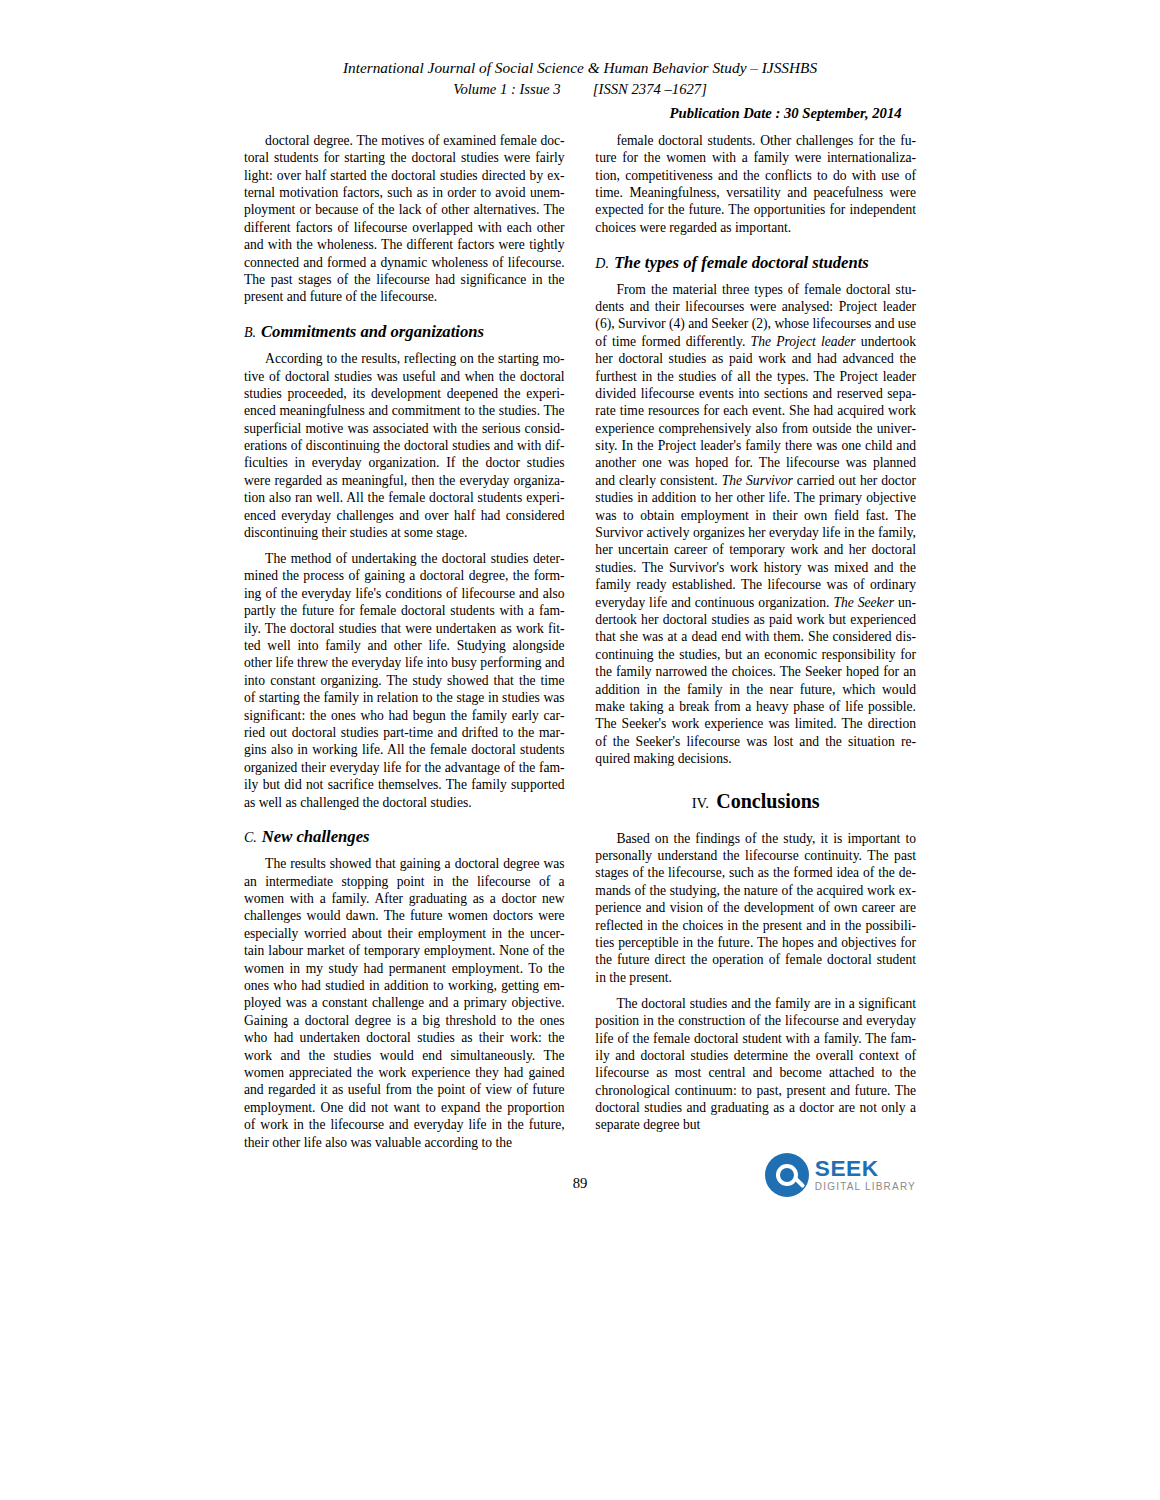International Journal of Social Science & Human Behavior Study – IJSSHBS
Volume 1 : Issue 3 [ISSN 2374 –1627]
Publication Date : 30 September, 2014
doctoral degree. The motives of examined female doctoral students for starting the doctoral studies were fairly light: over half started the doctoral studies directed by external motivation factors, such as in order to avoid unemployment or because of the lack of other alternatives. The different factors of lifecourse overlapped with each other and with the wholeness. The different factors were tightly connected and formed a dynamic wholeness of lifecourse. The past stages of the lifecourse had significance in the present and future of the lifecourse.
B. Commitments and organizations
According to the results, reflecting on the starting motive of doctoral studies was useful and when the doctoral studies proceeded, its development deepened the experienced meaningfulness and commitment to the studies. The superficial motive was associated with the serious considerations of discontinuing the doctoral studies and with difficulties in everyday organization. If the doctor studies were regarded as meaningful, then the everyday organization also ran well. All the female doctoral students experienced everyday challenges and over half had considered discontinuing their studies at some stage.
The method of undertaking the doctoral studies determined the process of gaining a doctoral degree, the forming of the everyday life's conditions of lifecourse and also partly the future for female doctoral students with a family. The doctoral studies that were undertaken as work fitted well into family and other life. Studying alongside other life threw the everyday life into busy performing and into constant organizing. The study showed that the time of starting the family in relation to the stage in studies was significant: the ones who had begun the family early carried out doctoral studies part-time and drifted to the margins also in working life. All the female doctoral students organized their everyday life for the advantage of the family but did not sacrifice themselves. The family supported as well as challenged the doctoral studies.
C. New challenges
The results showed that gaining a doctoral degree was an intermediate stopping point in the lifecourse of a women with a family. After graduating as a doctor new challenges would dawn. The future women doctors were especially worried about their employment in the uncertain labour market of temporary employment. None of the women in my study had permanent employment. To the ones who had studied in addition to working, getting employed was a constant challenge and a primary objective. Gaining a doctoral degree is a big threshold to the ones who had undertaken doctoral studies as their work: the work and the studies would end simultaneously. The women appreciated the work experience they had gained and regarded it as useful from the point of view of future employment. One did not want to expand the proportion of work in the lifecourse and everyday life in the future, their other life also was valuable according to the
female doctoral students. Other challenges for the future for the women with a family were internationalization, competitiveness and the conflicts to do with use of time. Meaningfulness, versatility and peacefulness were expected for the future. The opportunities for independent choices were regarded as important.
D. The types of female doctoral students
From the material three types of female doctoral students and their lifecourses were analysed: Project leader (6), Survivor (4) and Seeker (2), whose lifecourses and use of time formed differently. The Project leader undertook her doctoral studies as paid work and had advanced the furthest in the studies of all the types. The Project leader divided lifecourse events into sections and reserved separate time resources for each event. She had acquired work experience comprehensively also from outside the university. In the Project leader's family there was one child and another one was hoped for. The lifecourse was planned and clearly consistent. The Survivor carried out her doctor studies in addition to her other life. The primary objective was to obtain employment in their own field fast. The Survivor actively organizes her everyday life in the family, her uncertain career of temporary work and her doctoral studies. The Survivor's work history was mixed and the family ready established. The lifecourse was of ordinary everyday life and continuous organization. The Seeker undertook her doctoral studies as paid work but experienced that she was at a dead end with them. She considered discontinuing the studies, but an economic responsibility for the family narrowed the choices. The Seeker hoped for an addition in the family in the near future, which would make taking a break from a heavy phase of life possible. The Seeker's work experience was limited. The direction of the Seeker's lifecourse was lost and the situation required making decisions.
IV. Conclusions
Based on the findings of the study, it is important to personally understand the lifecourse continuity. The past stages of the lifecourse, such as the formed idea of the demands of the studying, the nature of the acquired work experience and vision of the development of own career are reflected in the choices in the present and in the possibilities perceptible in the future. The hopes and objectives for the future direct the operation of female doctoral student in the present.
The doctoral studies and the family are in a significant position in the construction of the lifecourse and everyday life of the female doctoral student with a family. The family and doctoral studies determine the overall context of lifecourse as most central and become attached to the chronological continuum: to past, present and future. The doctoral studies and graduating as a doctor are not only a separate degree but
89
SEEK DIGITAL LIBRARY